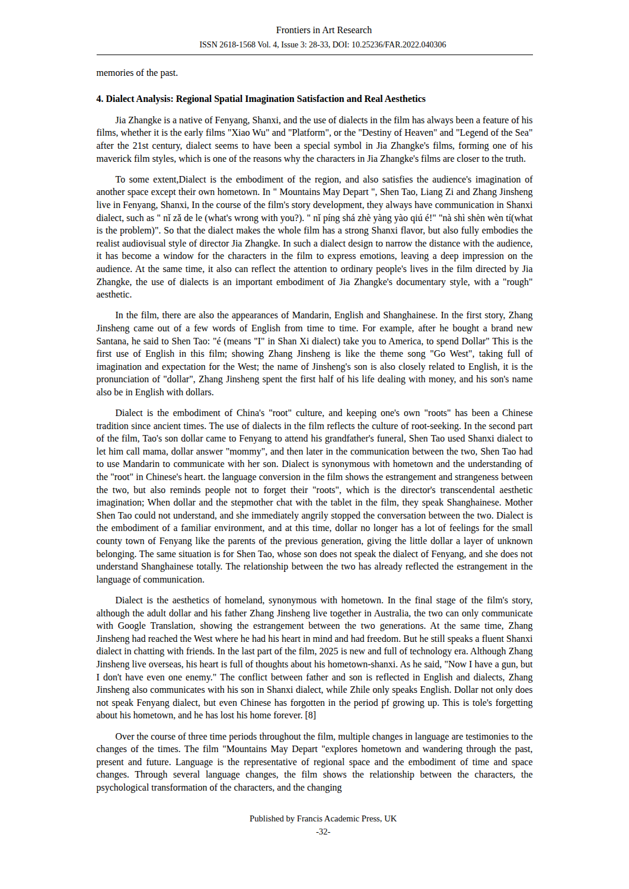Frontiers in Art Research
ISSN 2618-1568 Vol. 4, Issue 3: 28-33, DOI: 10.25236/FAR.2022.040306
memories of the past.
4. Dialect Analysis: Regional Spatial Imagination Satisfaction and Real Aesthetics
Jia Zhangke is a native of Fenyang, Shanxi, and the use of dialects in the film has always been a feature of his films, whether it is the early films "Xiao Wu" and "Platform", or the "Destiny of Heaven" and "Legend of the Sea" after the 21st century, dialect seems to have been a special symbol in Jia Zhangke's films, forming one of his maverick film styles, which is one of the reasons why the characters in Jia Zhangke's films are closer to the truth.
To some extent,Dialect is the embodiment of the region, and also satisfies the audience's imagination of another space except their own hometown. In " Mountains May Depart ", Shen Tao, Liang Zi and Zhang Jinsheng live in Fenyang, Shanxi, In the course of the film's story development, they always have communication in Shanxi dialect, such as " nǐ zǎ de le (what's wrong with you?). " nǐ píng shá zhè yàng yào qiú é!" "nà shì shèn wèn tí(what is the problem)". So that the dialect makes the whole film has a strong Shanxi flavor, but also fully embodies the realist audiovisual style of director Jia Zhangke. In such a dialect design to narrow the distance with the audience, it has become a window for the characters in the film to express emotions, leaving a deep impression on the audience. At the same time, it also can reflect the attention to ordinary people's lives in the film directed by Jia Zhangke, the use of dialects is an important embodiment of Jia Zhangke's documentary style, with a "rough" aesthetic.
In the film, there are also the appearances of Mandarin, English and Shanghainese. In the first story, Zhang Jinsheng came out of a few words of English from time to time. For example, after he bought a brand new Santana, he said to Shen Tao: "é (means "I" in Shan Xi dialect) take you to America, to spend Dollar" This is the first use of English in this film; showing Zhang Jinsheng is like the theme song "Go West", taking full of imagination and expectation for the West; the name of Jinsheng's son is also closely related to English, it is the pronunciation of "dollar", Zhang Jinsheng spent the first half of his life dealing with money, and his son's name also be in English with dollars.
Dialect is the embodiment of China's "root" culture, and keeping one's own "roots" has been a Chinese tradition since ancient times. The use of dialects in the film reflects the culture of root-seeking. In the second part of the film, Tao's son dollar came to Fenyang to attend his grandfather's funeral, Shen Tao used Shanxi dialect to let him call mama, dollar answer "mommy", and then later in the communication between the two, Shen Tao had to use Mandarin to communicate with her son. Dialect is synonymous with hometown and the understanding of the "root" in Chinese's heart. the language conversion in the film shows the estrangement and strangeness between the two, but also reminds people not to forget their "roots", which is the director's transcendental aesthetic imagination; When dollar and the stepmother chat with the tablet in the film, they speak Shanghainese. Mother Shen Tao could not understand, and she immediately angrily stopped the conversation between the two. Dialect is the embodiment of a familiar environment, and at this time, dollar no longer has a lot of feelings for the small county town of Fenyang like the parents of the previous generation, giving the little dollar a layer of unknown belonging. The same situation is for Shen Tao, whose son does not speak the dialect of Fenyang, and she does not understand Shanghainese totally. The relationship between the two has already reflected the estrangement in the language of communication.
Dialect is the aesthetics of homeland, synonymous with hometown. In the final stage of the film's story, although the adult dollar and his father Zhang Jinsheng live together in Australia, the two can only communicate with Google Translation, showing the estrangement between the two generations. At the same time, Zhang Jinsheng had reached the West where he had his heart in mind and had freedom. But he still speaks a fluent Shanxi dialect in chatting with friends. In the last part of the film, 2025 is new and full of technology era. Although Zhang Jinsheng live overseas, his heart is full of thoughts about his hometown-shanxi. As he said, "Now I have a gun, but I don't have even one enemy." The conflict between father and son is reflected in English and dialects, Zhang Jinsheng also communicates with his son in Shanxi dialect, while Zhile only speaks English. Dollar not only does not speak Fenyang dialect, but even Chinese has forgotten in the period pf growing up. This is tole's forgetting about his hometown, and he has lost his home forever. [8]
Over the course of three time periods throughout the film, multiple changes in language are testimonies to the changes of the times. The film "Mountains May Depart "explores hometown and wandering through the past, present and future. Language is the representative of regional space and the embodiment of time and space changes. Through several language changes, the film shows the relationship between the characters, the psychological transformation of the characters, and the changing
Published by Francis Academic Press, UK
-32-